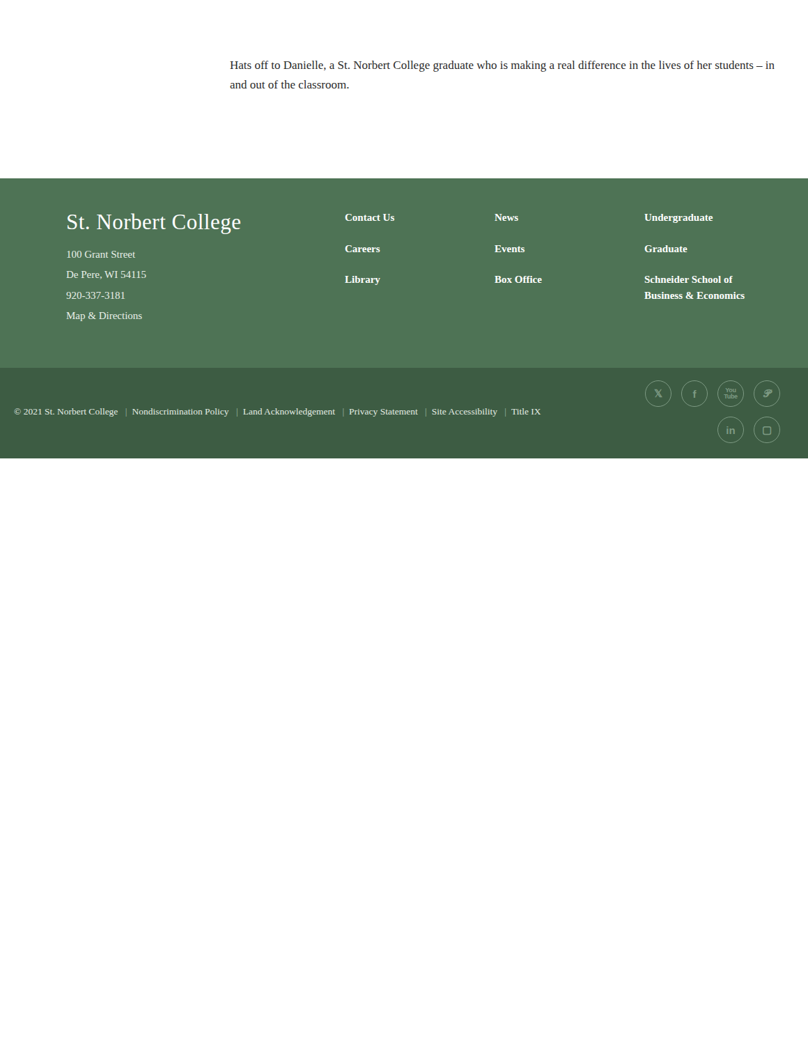Hats off to Danielle, a St. Norbert College graduate who is making a real difference in the lives of her students – in and out of the classroom.
St. Norbert College
100 Grant Street
De Pere, WI 54115
920-337-3181
Map & Directions
Contact Us
Careers
Library
News
Events
Box Office
Undergraduate
Graduate
Schneider School of Business & Economics
© 2021 St. Norbert College |Nondiscrimination Policy |Land Acknowledgement |Privacy Statement |Site Accessibility |Title IX
𝕏 f You
Tube 𝒫 in ▢